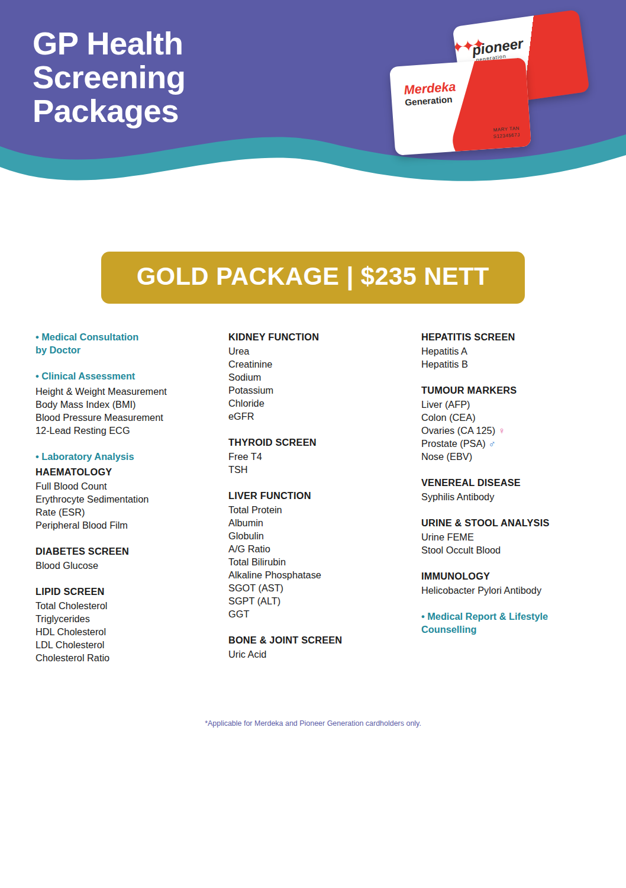GP Health
Screening
Packages
✦✦✦
pioneergeneration
MerdekaGeneration
MARY TAN
S1234567J
GOLD PACKAGE | $235 NETT
• Medical Consultation
by Doctor
• Clinical Assessment
Height & Weight Measurement
Body Mass Index (BMI)
Blood Pressure Measurement
12-Lead Resting ECG
• Laboratory Analysis
HAEMATOLOGY
Full Blood Count
Erythrocyte Sedimentation
Rate (ESR)
Peripheral Blood Film
DIABETES SCREEN
Blood Glucose
LIPID SCREEN
Total Cholesterol
Triglycerides
HDL Cholesterol
LDL Cholesterol
Cholesterol Ratio
KIDNEY FUNCTION
Urea
Creatinine
Sodium
Potassium
Chloride
eGFR
THYROID SCREEN
Free T4
TSH
LIVER FUNCTION
Total Protein
Albumin
Globulin
A/G Ratio
Total Bilirubin
Alkaline Phosphatase
SGOT (AST)
SGPT (ALT)
GGT
BONE & JOINT SCREEN
Uric Acid
HEPATITIS SCREEN
Hepatitis A
Hepatitis B
TUMOUR MARKERS
Liver (AFP)
Colon (CEA)
Ovaries (CA 125) ♀
Prostate (PSA) ♂
Nose (EBV)
VENEREAL DISEASE
Syphilis Antibody
URINE & STOOL ANALYSIS
Urine FEME
Stool Occult Blood
IMMUNOLOGY
Helicobacter Pylori Antibody
• Medical Report & Lifestyle
Counselling
*Applicable for Merdeka and Pioneer Generation cardholders only.